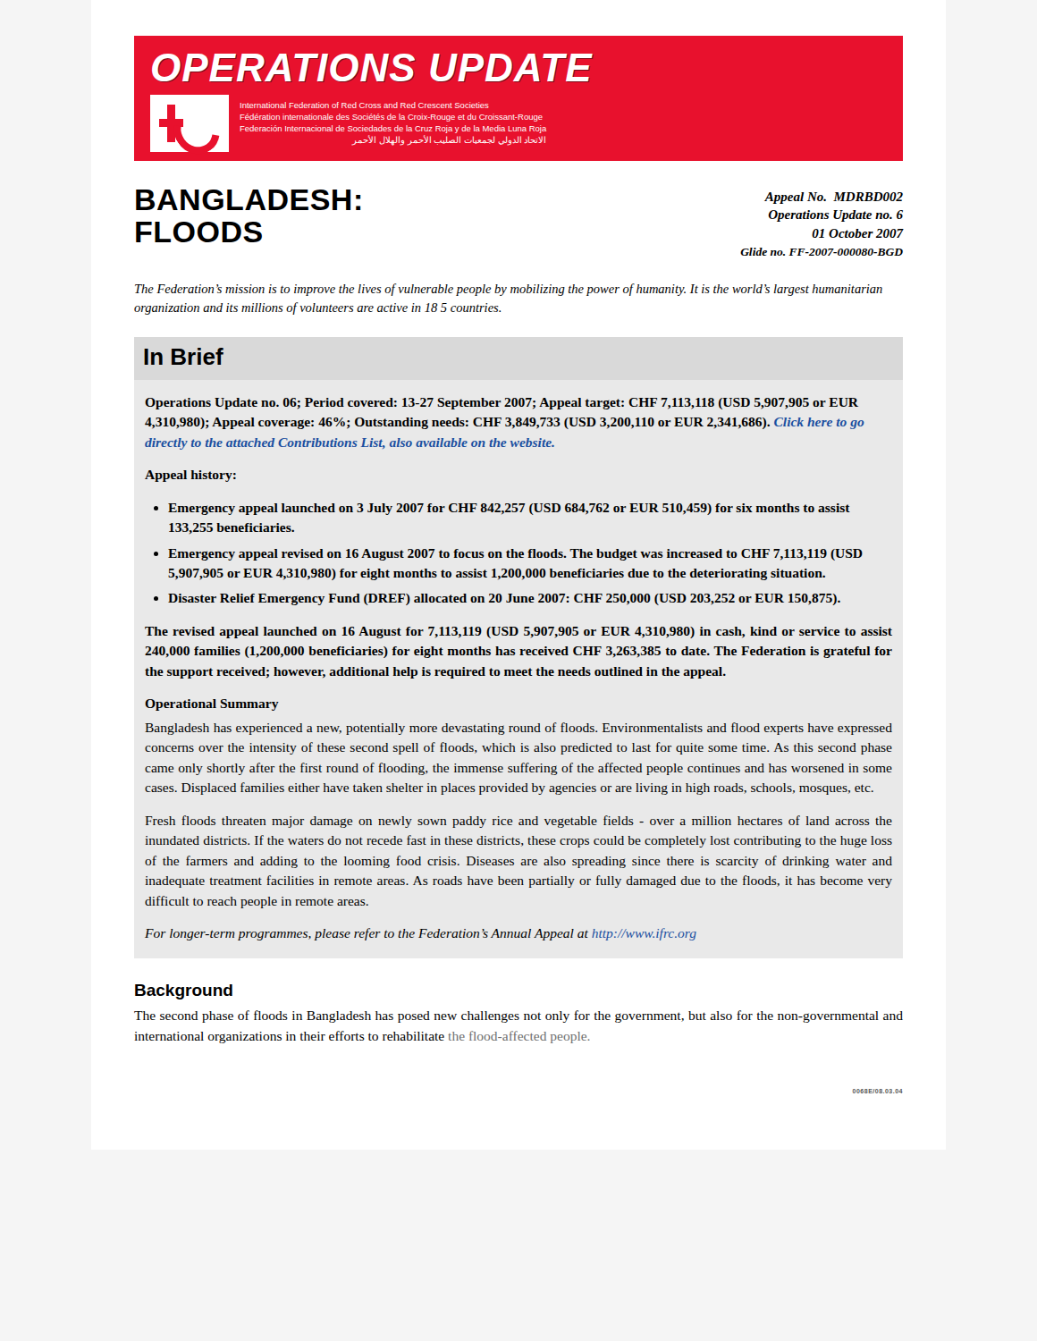OPERATIONS UPDATE
International Federation of Red Cross and Red Crescent Societies Fédération internationale des Sociétés de la Croix-Rouge et du Croissant-Rouge Federación Internacional de Sociedades de la Cruz Roja y de la Media Luna Roja الاتحاد الدولي لجمعيات الصليب الأحمر والهلال الأحمر
BANGLADESH:
FLOODS
Appeal No. MDRBD002
Operations Update no. 6
01 October 2007
Glide no. FF-2007-000080-BGD
The Federation’s mission is to improve the lives of vulnerable people by mobilizing the power of humanity. It is the world’s largest humanitarian organization and its millions of volunteers are active in 18 5 countries.
In Brief
Operations Update no. 06; Period covered: 13-27 September 2007; Appeal target: CHF 7,113,118 (USD 5,907,905 or EUR 4,310,980); Appeal coverage: 46%; Outstanding needs: CHF 3,849,733 (USD 3,200,110 or EUR 2,341,686). Click here to go directly to the attached Contributions List, also available on the website.
Appeal history:
Emergency appeal launched on 3 July 2007 for CHF 842,257 (USD 684,762 or EUR 510,459) for six months to assist 133,255 beneficiaries.
Emergency appeal revised on 16 August 2007 to focus on the floods. The budget was increased to CHF 7,113,119 (USD 5,907,905 or EUR 4,310,980) for eight months to assist 1,200,000 beneficiaries due to the deteriorating situation.
Disaster Relief Emergency Fund (DREF) allocated on 20 June 2007: CHF 250,000 (USD 203,252 or EUR 150,875).
The revised appeal launched on 16 August for 7,113,119 (USD 5,907,905 or EUR 4,310,980) in cash, kind or service to assist 240,000 families (1,200,000 beneficiaries) for eight months has received CHF 3,263,385 to date. The Federation is grateful for the support received; however, additional help is required to meet the needs outlined in the appeal.
Operational Summary
Bangladesh has experienced a new, potentially more devastating round of floods. Environmentalists and flood experts have expressed concerns over the intensity of these second spell of floods, which is also predicted to last for quite some time. As this second phase came only shortly after the first round of flooding, the immense suffering of the affected people continues and has worsened in some cases. Displaced families either have taken shelter in places provided by agencies or are living in high roads, schools, mosques, etc.
Fresh floods threaten major damage on newly sown paddy rice and vegetable fields - over a million hectares of land across the inundated districts. If the waters do not recede fast in these districts, these crops could be completely lost contributing to the huge loss of the farmers and adding to the looming food crisis. Diseases are also spreading since there is scarcity of drinking water and inadequate treatment facilities in remote areas. As roads have been partially or fully damaged due to the floods, it has become very difficult to reach people in remote areas.
For longer-term programmes, please refer to the Federation’s Annual Appeal at http://www.ifrc.org
Background
The second phase of floods in Bangladesh has posed new challenges not only for the government, but also for the non-governmental and international organizations in their efforts to rehabilitate the flood-affected people.
0068E/08.03.04